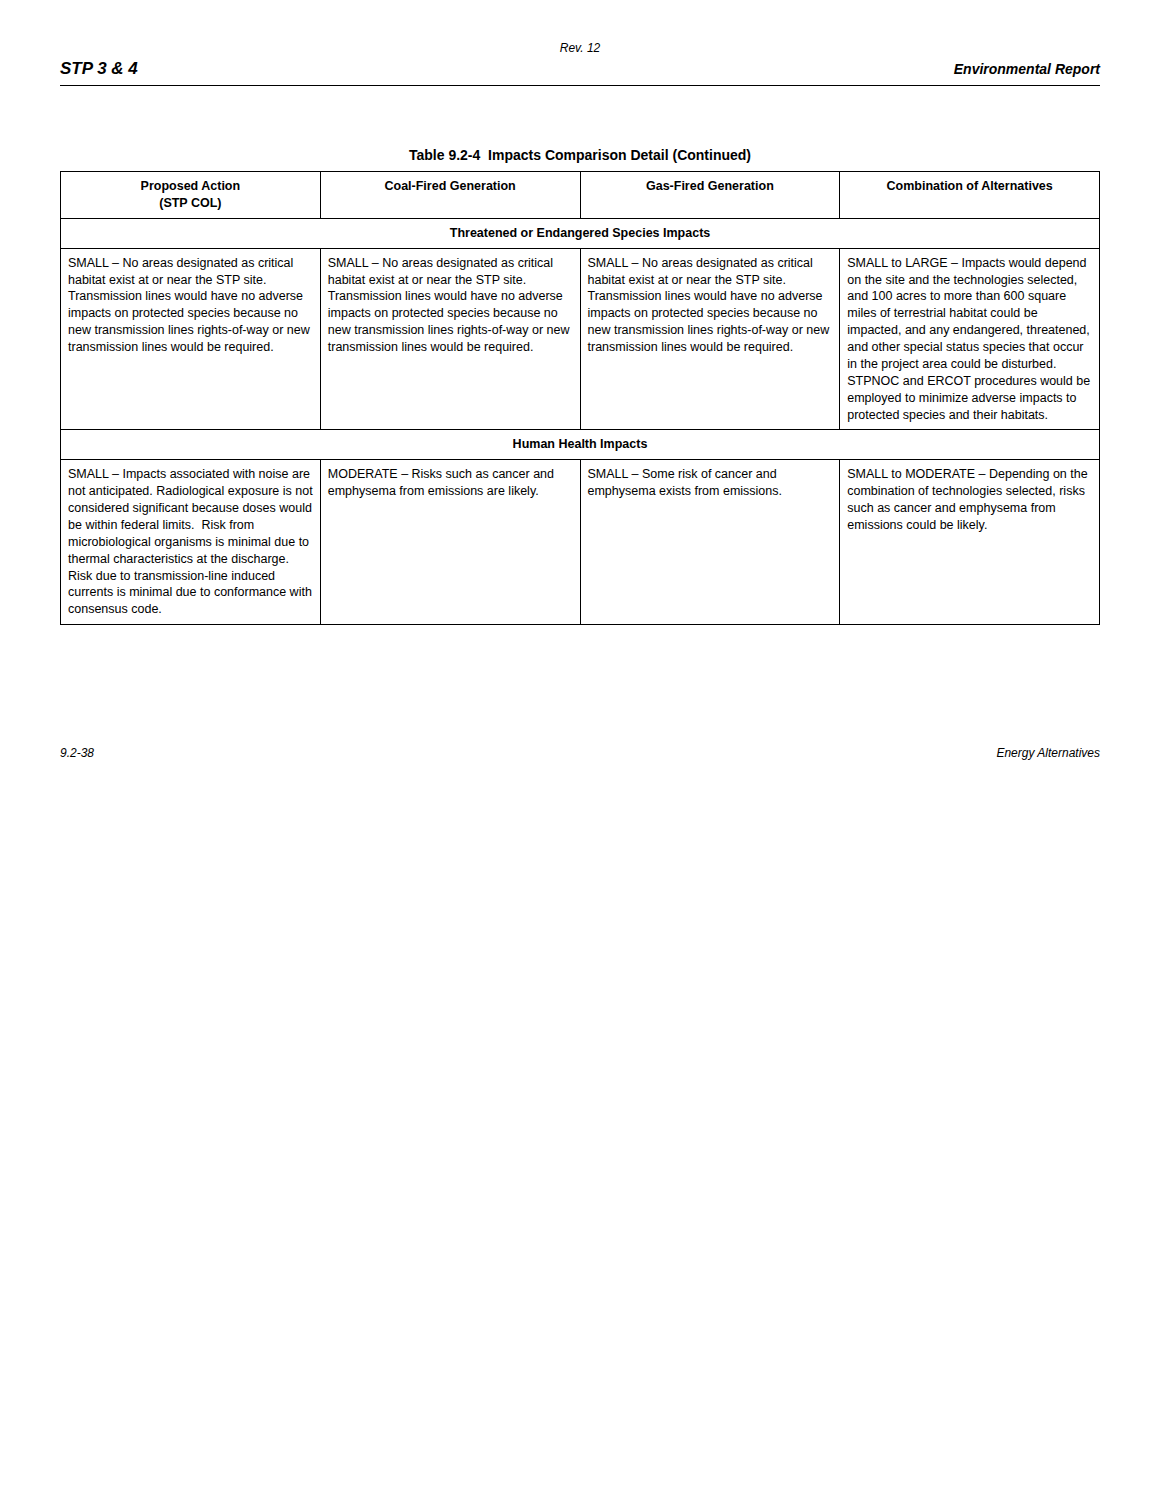Rev. 12
STP 3 & 4
Environmental Report
Table 9.2-4 Impacts Comparison Detail (Continued)
| Proposed Action (STP COL) | Coal-Fired Generation | Gas-Fired Generation | Combination of Alternatives |
| --- | --- | --- | --- |
| Threatened or Endangered Species Impacts |
| SMALL – No areas designated as critical habitat exist at or near the STP site. Transmission lines would have no adverse impacts on protected species because no new transmission lines rights-of-way or new transmission lines would be required. | SMALL – No areas designated as critical habitat exist at or near the STP site. Transmission lines would have no adverse impacts on protected species because no new transmission lines rights-of-way or new transmission lines would be required. | SMALL – No areas designated as critical habitat exist at or near the STP site. Transmission lines would have no adverse impacts on protected species because no new transmission lines rights-of-way or new transmission lines would be required. | SMALL to LARGE – Impacts would depend on the site and the technologies selected, and 100 acres to more than 600 square miles of terrestrial habitat could be impacted, and any endangered, threatened, and other special status species that occur in the project area could be disturbed. STPNOC and ERCOT procedures would be employed to minimize adverse impacts to protected species and their habitats. |
| Human Health Impacts |
| SMALL – Impacts associated with noise are not anticipated. Radiological exposure is not considered significant because doses would be within federal limits. Risk from microbiological organisms is minimal due to thermal characteristics at the discharge. Risk due to transmission-line induced currents is minimal due to conformance with consensus code. | MODERATE – Risks such as cancer and emphysema from emissions are likely. | SMALL – Some risk of cancer and emphysema exists from emissions. | SMALL to MODERATE – Depending on the combination of technologies selected, risks such as cancer and emphysema from emissions could be likely. |
9.2-38
Energy Alternatives